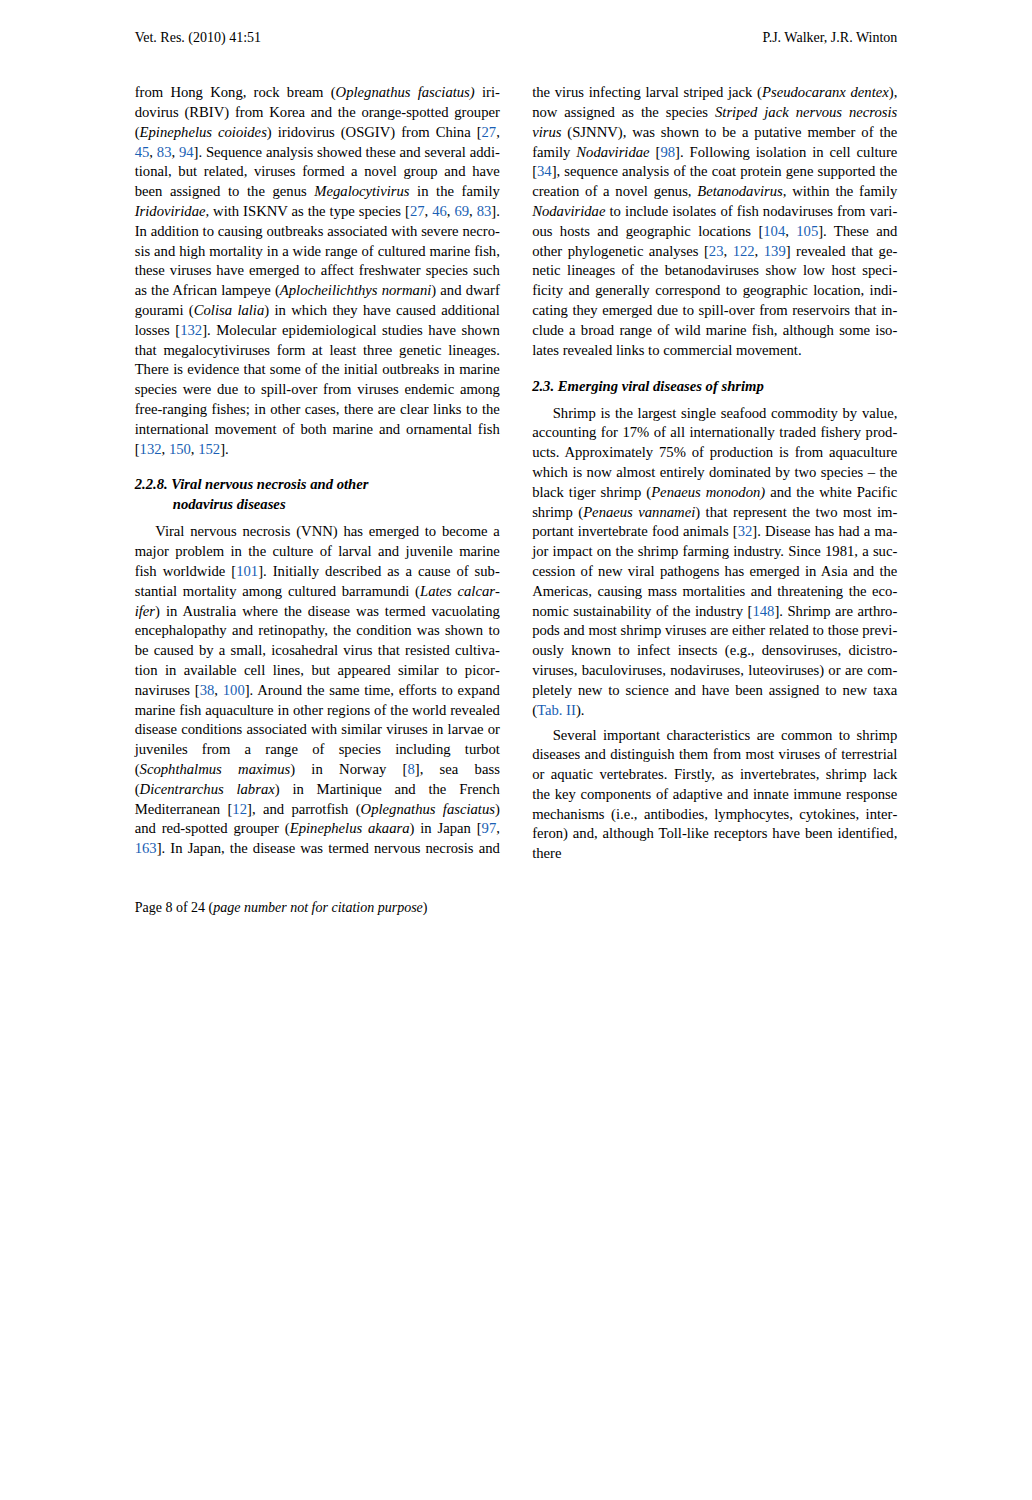Vet. Res. (2010) 41:51 P.J. Walker, J.R. Winton
from Hong Kong, rock bream (Oplegnathus fasciatus) iridovirus (RBIV) from Korea and the orange-spotted grouper (Epinephelus coioides) iridovirus (OSGIV) from China [27, 45, 83, 94]. Sequence analysis showed these and several additional, but related, viruses formed a novel group and have been assigned to the genus Megalocytivirus in the family Iridoviridae, with ISKNV as the type species [27, 46, 69, 83]. In addition to causing outbreaks associated with severe necrosis and high mortality in a wide range of cultured marine fish, these viruses have emerged to affect freshwater species such as the African lampeye (Aplocheilichthys normani) and dwarf gourami (Colisa lalia) in which they have caused additional losses [132]. Molecular epidemiological studies have shown that megalocytiviruses form at least three genetic lineages. There is evidence that some of the initial outbreaks in marine species were due to spill-over from viruses endemic among free-ranging fishes; in other cases, there are clear links to the international movement of both marine and ornamental fish [132, 150, 152].
2.2.8. Viral nervous necrosis and other nodavirus diseases
Viral nervous necrosis (VNN) has emerged to become a major problem in the culture of larval and juvenile marine fish worldwide [101]. Initially described as a cause of substantial mortality among cultured barramundi (Lates calcarifer) in Australia where the disease was termed vacuolating encephalopathy and retinopathy, the condition was shown to be caused by a small, icosahedral virus that resisted cultivation in available cell lines, but appeared similar to picornaviruses [38, 100]. Around the same time, efforts to expand marine fish aquaculture in other regions of the world revealed disease conditions associated with similar viruses in larvae or juveniles from a range of species including turbot (Scophthalmus maximus) in Norway [8], sea bass (Dicentrarchus labrax) in Martinique and the French Mediterranean [12], and parrotfish (Oplegnathus fasciatus) and red-spotted grouper (Epinephelus akaara) in Japan [97, 163]. In Japan, the disease was termed nervous necrosis and the virus infecting larval striped jack (Pseudocaranx dentex), now assigned as the species Striped jack nervous necrosis virus (SJNNV), was shown to be a putative member of the family Nodaviridae [98]. Following isolation in cell culture [34], sequence analysis of the coat protein gene supported the creation of a novel genus, Betanodavirus, within the family Nodaviridae to include isolates of fish nodaviruses from various hosts and geographic locations [104, 105]. These and other phylogenetic analyses [23, 122, 139] revealed that genetic lineages of the betanodaviruses show low host specificity and generally correspond to geographic location, indicating they emerged due to spill-over from reservoirs that include a broad range of wild marine fish, although some isolates revealed links to commercial movement.
2.3. Emerging viral diseases of shrimp
Shrimp is the largest single seafood commodity by value, accounting for 17% of all internationally traded fishery products. Approximately 75% of production is from aquaculture which is now almost entirely dominated by two species – the black tiger shrimp (Penaeus monodon) and the white Pacific shrimp (Penaeus vannamei) that represent the two most important invertebrate food animals [32]. Disease has had a major impact on the shrimp farming industry. Since 1981, a succession of new viral pathogens has emerged in Asia and the Americas, causing mass mortalities and threatening the economic sustainability of the industry [148]. Shrimp are arthropods and most shrimp viruses are either related to those previously known to infect insects (e.g., densoviruses, dicistroviruses, baculoviruses, nodaviruses, luteoviruses) or are completely new to science and have been assigned to new taxa (Tab. II).
Several important characteristics are common to shrimp diseases and distinguish them from most viruses of terrestrial or aquatic vertebrates. Firstly, as invertebrates, shrimp lack the key components of adaptive and innate immune response mechanisms (i.e., antibodies, lymphocytes, cytokines, interferon) and, although Toll-like receptors have been identified, there
Page 8 of 24 (page number not for citation purpose)